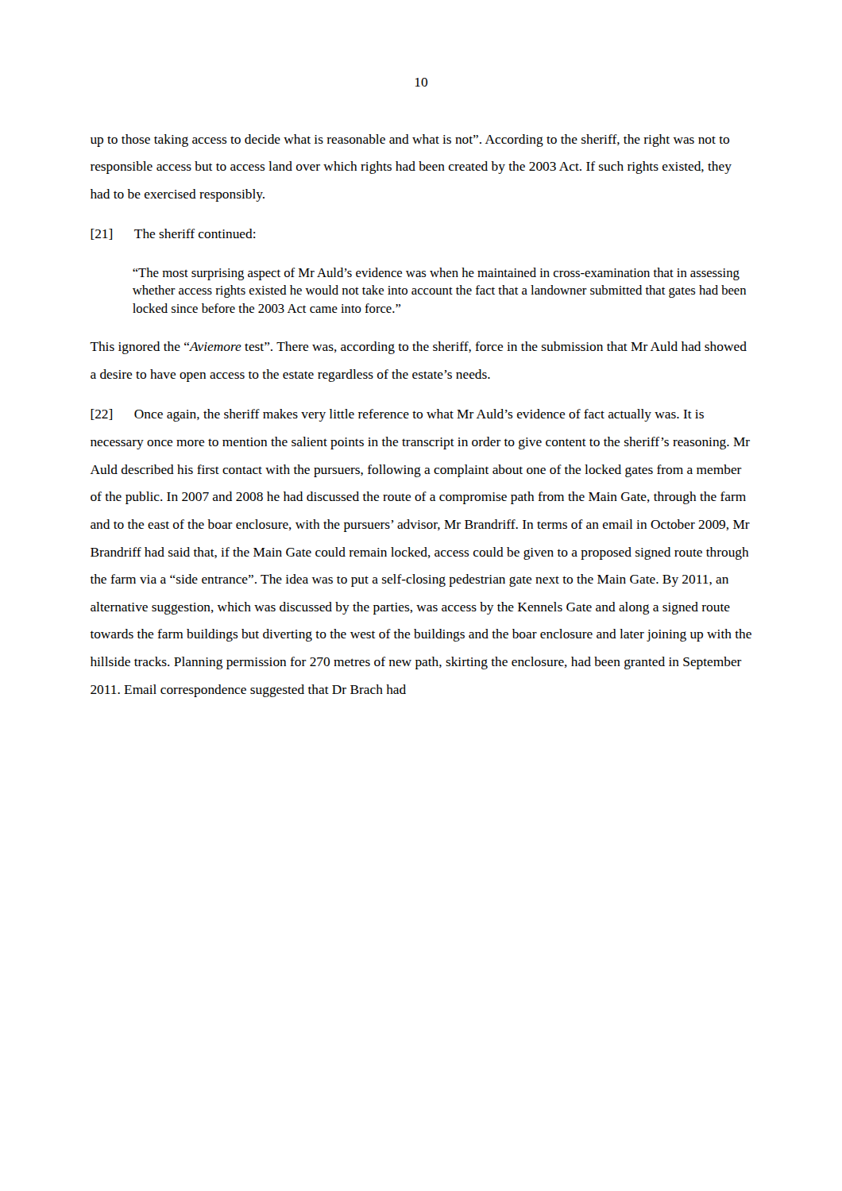10
up to those taking access to decide what is reasonable and what is not”. According to the sheriff, the right was not to responsible access but to access land over which rights had been created by the 2003 Act. If such rights existed, they had to be exercised responsibly.
[21] The sheriff continued:
“The most surprising aspect of Mr Auld’s evidence was when he maintained in cross-examination that in assessing whether access rights existed he would not take into account the fact that a landowner submitted that gates had been locked since before the 2003 Act came into force.”
This ignored the “Aviemore test”. There was, according to the sheriff, force in the submission that Mr Auld had showed a desire to have open access to the estate regardless of the estate’s needs.
[22] Once again, the sheriff makes very little reference to what Mr Auld’s evidence of fact actually was. It is necessary once more to mention the salient points in the transcript in order to give content to the sheriff’s reasoning. Mr Auld described his first contact with the pursuers, following a complaint about one of the locked gates from a member of the public. In 2007 and 2008 he had discussed the route of a compromise path from the Main Gate, through the farm and to the east of the boar enclosure, with the pursuers’ advisor, Mr Brandriff. In terms of an email in October 2009, Mr Brandriff had said that, if the Main Gate could remain locked, access could be given to a proposed signed route through the farm via a “side entrance”. The idea was to put a self-closing pedestrian gate next to the Main Gate. By 2011, an alternative suggestion, which was discussed by the parties, was access by the Kennels Gate and along a signed route towards the farm buildings but diverting to the west of the buildings and the boar enclosure and later joining up with the hillside tracks. Planning permission for 270 metres of new path, skirting the enclosure, had been granted in September 2011. Email correspondence suggested that Dr Brach had